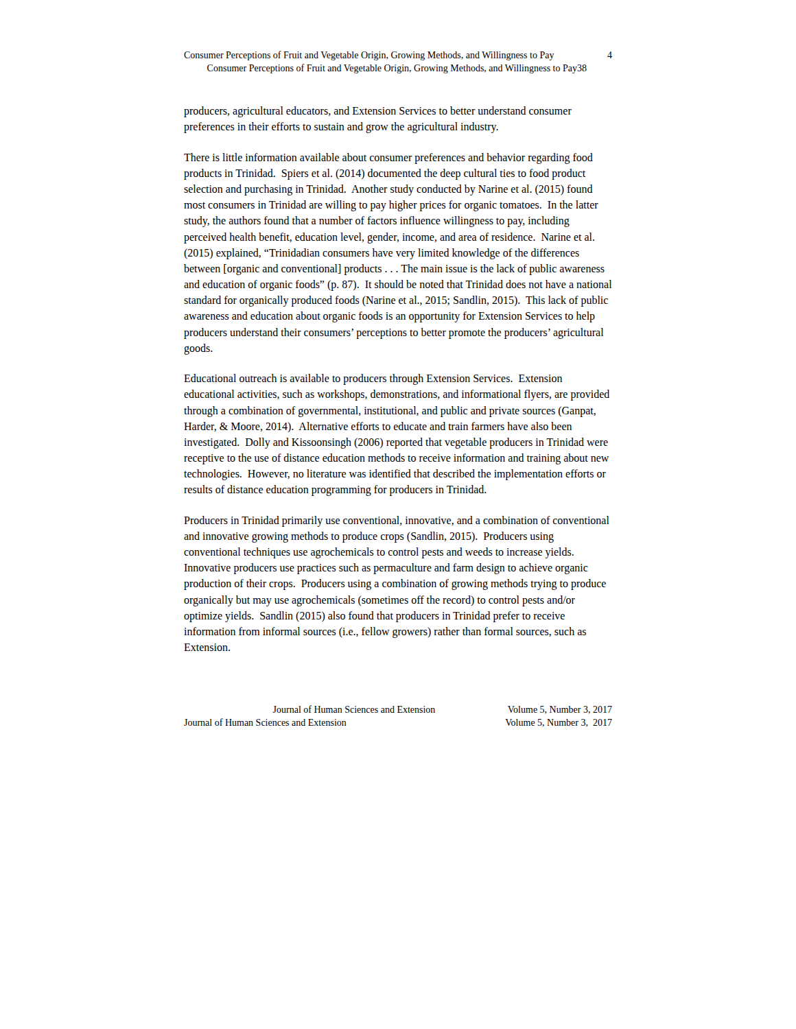Consumer Perceptions of Fruit and Vegetable Origin, Growing Methods, and Willingness to Pay 4
Consumer Perceptions of Fruit and Vegetable Origin, Growing Methods, and Willingness to Pay 38
producers, agricultural educators, and Extension Services to better understand consumer preferences in their efforts to sustain and grow the agricultural industry.
There is little information available about consumer preferences and behavior regarding food products in Trinidad. Spiers et al. (2014) documented the deep cultural ties to food product selection and purchasing in Trinidad. Another study conducted by Narine et al. (2015) found most consumers in Trinidad are willing to pay higher prices for organic tomatoes. In the latter study, the authors found that a number of factors influence willingness to pay, including perceived health benefit, education level, gender, income, and area of residence. Narine et al. (2015) explained, “Trinidadian consumers have very limited knowledge of the differences between [organic and conventional] products . . . The main issue is the lack of public awareness and education of organic foods” (p. 87). It should be noted that Trinidad does not have a national standard for organically produced foods (Narine et al., 2015; Sandlin, 2015). This lack of public awareness and education about organic foods is an opportunity for Extension Services to help producers understand their consumers’ perceptions to better promote the producers’ agricultural goods.
Educational outreach is available to producers through Extension Services. Extension educational activities, such as workshops, demonstrations, and informational flyers, are provided through a combination of governmental, institutional, and public and private sources (Ganpat, Harder, & Moore, 2014). Alternative efforts to educate and train farmers have also been investigated. Dolly and Kissoonsingh (2006) reported that vegetable producers in Trinidad were receptive to the use of distance education methods to receive information and training about new technologies. However, no literature was identified that described the implementation efforts or results of distance education programming for producers in Trinidad.
Producers in Trinidad primarily use conventional, innovative, and a combination of conventional and innovative growing methods to produce crops (Sandlin, 2015). Producers using conventional techniques use agrochemicals to control pests and weeds to increase yields. Innovative producers use practices such as permaculture and farm design to achieve organic production of their crops. Producers using a combination of growing methods trying to produce organically but may use agrochemicals (sometimes off the record) to control pests and/or optimize yields. Sandlin (2015) also found that producers in Trinidad prefer to receive information from informal sources (i.e., fellow growers) rather than formal sources, such as Extension.
Journal of Human Sciences and Extension Volume 5, Number 3, 2017
Journal of Human Sciences and Extension Volume 5, Number 3, 2017